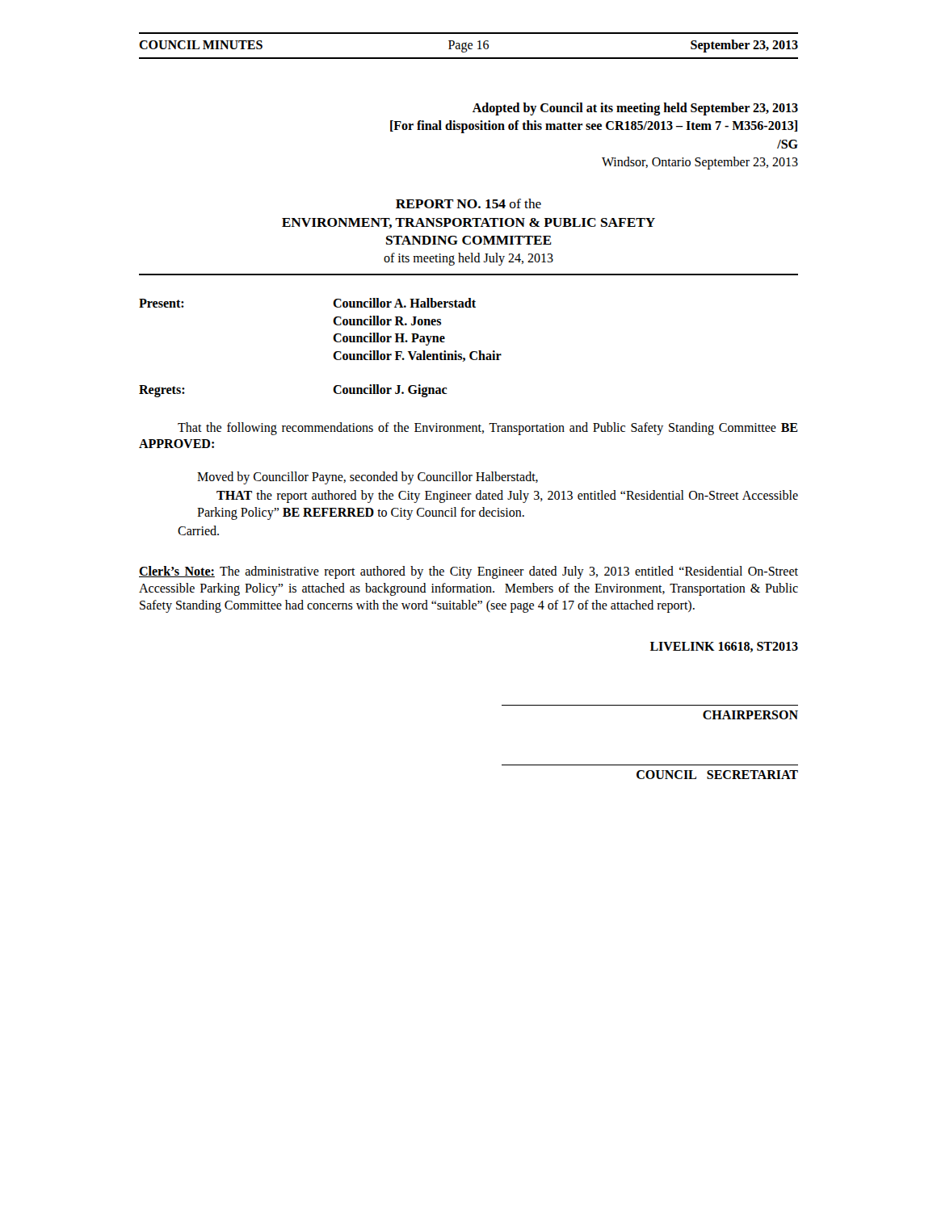COUNCIL MINUTES
Page 16
September 23, 2013
Adopted by Council at its meeting held September 23, 2013
[For final disposition of this matter see CR185/2013 – Item 7 - M356-2013]
/SG
Windsor, Ontario September 23, 2013
REPORT NO. 154 of the
ENVIRONMENT, TRANSPORTATION & PUBLIC SAFETY
STANDING COMMITTEE
of its meeting held July 24, 2013
Present:
Councillor A. Halberstadt
Councillor R. Jones
Councillor H. Payne
Councillor F. Valentinis, Chair
Regrets:
Councillor J. Gignac
That the following recommendations of the Environment, Transportation and Public Safety Standing Committee BE APPROVED:
Moved by Councillor Payne, seconded by Councillor Halberstadt,
THAT the report authored by the City Engineer dated July 3, 2013 entitled “Residential On-Street Accessible Parking Policy” BE REFERRED to City Council for decision.
Carried.
Clerk’s Note: The administrative report authored by the City Engineer dated July 3, 2013 entitled “Residential On-Street Accessible Parking Policy” is attached as background information. Members of the Environment, Transportation & Public Safety Standing Committee had concerns with the word “suitable” (see page 4 of 17 of the attached report).
LIVELINK 16618, ST2013
CHAIRPERSON
COUNCIL SECRETARIAT